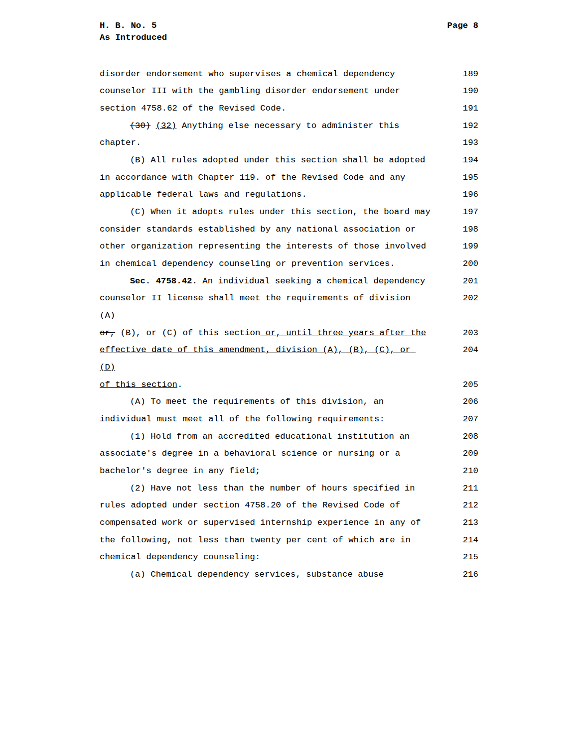H. B. No. 5
As Introduced
Page 8
disorder endorsement who supervises a chemical dependency 189
counselor III with the gambling disorder endorsement under 190
section 4758.62 of the Revised Code. 191
(30) (32) Anything else necessary to administer this 192
chapter. 193
(B) All rules adopted under this section shall be adopted 194
in accordance with Chapter 119. of the Revised Code and any 195
applicable federal laws and regulations. 196
(C) When it adopts rules under this section, the board may 197
consider standards established by any national association or 198
other organization representing the interests of those involved 199
in chemical dependency counseling or prevention services. 200
Sec. 4758.42. An individual seeking a chemical dependency 201
counselor II license shall meet the requirements of division (A) 202
or, (B), or (C) of this section or, until three years after the 203
effective date of this amendment, division (A), (B), (C), or (D) 204
of this section. 205
(A) To meet the requirements of this division, an 206
individual must meet all of the following requirements: 207
(1) Hold from an accredited educational institution an 208
associate's degree in a behavioral science or nursing or a 209
bachelor's degree in any field; 210
(2) Have not less than the number of hours specified in 211
rules adopted under section 4758.20 of the Revised Code of 212
compensated work or supervised internship experience in any of 213
the following, not less than twenty per cent of which are in 214
chemical dependency counseling: 215
(a) Chemical dependency services, substance abuse 216